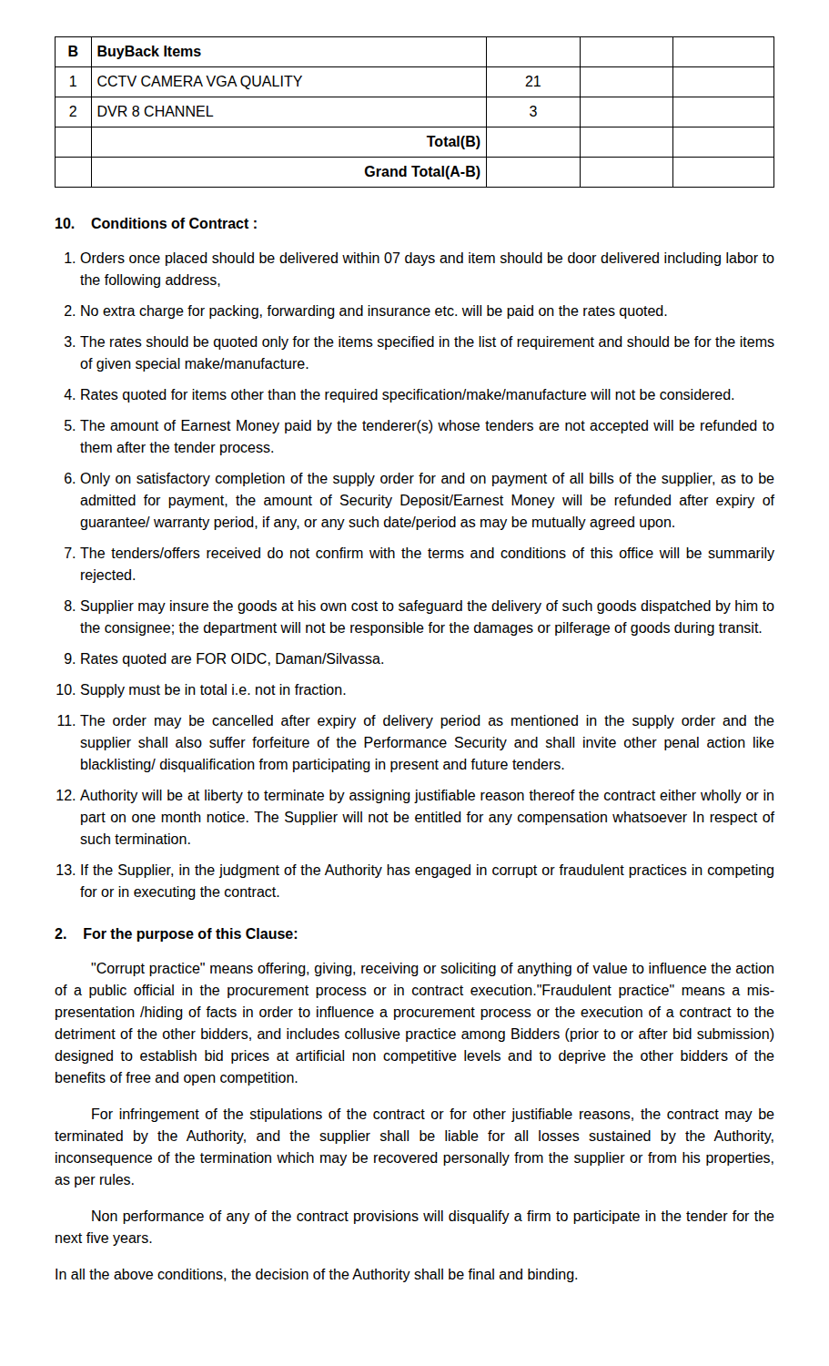| B | BuyBack Items | | | |
| 1 | CCTV CAMERA VGA QUALITY | 21 | | |
| 2 | DVR 8 CHANNEL | 3 | | |
| | Total(B) | | | |
| | Grand Total(A-B) | | | |
10. Conditions of Contract :
Orders once placed should be delivered within 07 days and item should be door delivered including labor to the following address,
No extra charge for packing, forwarding and insurance etc. will be paid on the rates quoted.
The rates should be quoted only for the items specified in the list of requirement and should be for the items of given special make/manufacture.
Rates quoted for items other than the required specification/make/manufacture will not be considered.
The amount of Earnest Money paid by the tenderer(s) whose tenders are not accepted will be refunded to them after the tender process.
Only on satisfactory completion of the supply order for and on payment of all bills of the supplier, as to be admitted for payment, the amount of Security Deposit/Earnest Money will be refunded after expiry of guarantee/ warranty period, if any, or any such date/period as may be mutually agreed upon.
The tenders/offers received do not confirm with the terms and conditions of this office will be summarily rejected.
Supplier may insure the goods at his own cost to safeguard the delivery of such goods dispatched by him to the consignee; the department will not be responsible for the damages or pilferage of goods during transit.
Rates quoted are FOR OIDC, Daman/Silvassa.
Supply must be in total i.e. not in fraction.
The order may be cancelled after expiry of delivery period as mentioned in the supply order and the supplier shall also suffer forfeiture of the Performance Security and shall invite other penal action like blacklisting/ disqualification from participating in present and future tenders.
Authority will be at liberty to terminate by assigning justifiable reason thereof the contract either wholly or in part on one month notice. The Supplier will not be entitled for any compensation whatsoever In respect of such termination.
If the Supplier, in the judgment of the Authority has engaged in corrupt or fraudulent practices in competing for or in executing the contract.
2. For the purpose of this Clause:
"Corrupt practice" means offering, giving, receiving or soliciting of anything of value to influence the action of a public official in the procurement process or in contract execution."Fraudulent practice" means a mis-presentation /hiding of facts in order to influence a procurement process or the execution of a contract to the detriment of the other bidders, and includes collusive practice among Bidders (prior to or after bid submission) designed to establish bid prices at artificial non competitive levels and to deprive the other bidders of the benefits of free and open competition.
For infringement of the stipulations of the contract or for other justifiable reasons, the contract may be terminated by the Authority, and the supplier shall be liable for all losses sustained by the Authority, inconsequence of the termination which may be recovered personally from the supplier or from his properties, as per rules.
Non performance of any of the contract provisions will disqualify a firm to participate in the tender for the next five years.
In all the above conditions, the decision of the Authority shall be final and binding.